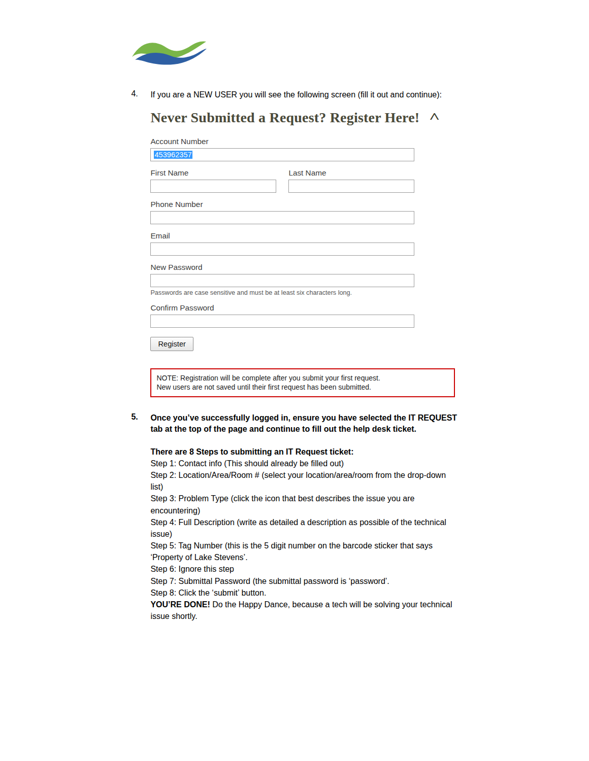4.
If you are a NEW USER you will see the following screen (fill it out and continue):
Never Submitted a Request? Register Here! ^
Account Number
453962357
First Name
Last Name
Phone Number
Email
New Password
Passwords are case sensitive and must be at least six characters long.
Confirm Password
Register
NOTE: Registration will be complete after you submit your first request.
New users are not saved until their first request has been submitted.
5.
Once you’ve successfully logged in, ensure you have selected the IT REQUEST tab at the top of the page and continue to fill out the help desk ticket.
There are 8 Steps to submitting an IT Request ticket:
Step 1: Contact info (This should already be filled out)
Step 2: Location/Area/Room # (select your location/area/room from the drop-down list)
Step 3: Problem Type (click the icon that best describes the issue you are encountering)
Step 4: Full Description (write as detailed a description as possible of the technical issue)
Step 5: Tag Number (this is the 5 digit number on the barcode sticker that says ‘Property of Lake Stevens’.
Step 6: Ignore this step
Step 7: Submittal Password (the submittal password is ‘password’.
Step 8: Click the ‘submit’ button.
YOU’RE DONE! Do the Happy Dance, because a tech will be solving your technical issue shortly.